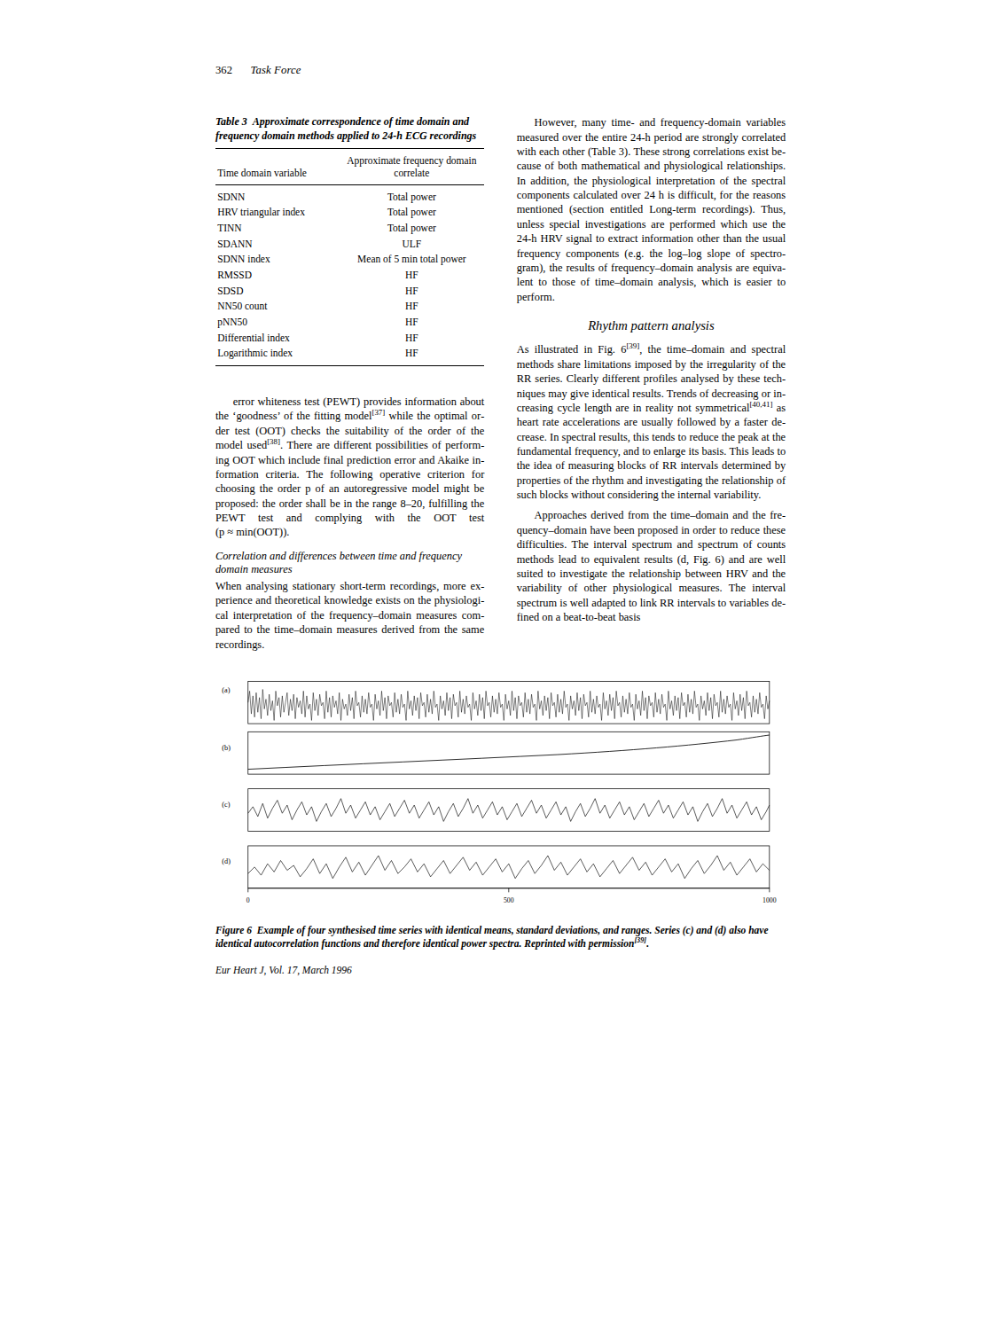362 Task Force
Table 3 Approximate correspondence of time domain and frequency domain methods applied to 24-h ECG recordings
| Time domain variable | Approximate frequency domain correlate |
| --- | --- |
| SDNN | Total power |
| HRV triangular index | Total power |
| TINN | Total power |
| SDANN | ULF |
| SDNN index | Mean of 5 min total power |
| RMSSD | HF |
| SDSD | HF |
| NN50 count | HF |
| pNN50 | HF |
| Differential index | HF |
| Logarithmic index | HF |
error whiteness test (PEWT) provides information about the ‘goodness’ of the fitting model[37] while the optimal order test (OOT) checks the suitability of the order of the model used[38]. There are different possibilities of performing OOT which include final prediction error and Akaike information criteria. The following operative criterion for choosing the order p of an autoregressive model might be proposed: the order shall be in the range 8–20, fulfilling the PEWT test and complying with the OOT test (p ≈ min(OOT)).
Correlation and differences between time and frequency domain measures
When analysing stationary short-term recordings, more experience and theoretical knowledge exists on the physiological interpretation of the frequency–domain measures compared to the time–domain measures derived from the same recordings.
However, many time- and frequency-domain variables measured over the entire 24-h period are strongly correlated with each other (Table 3). These strong correlations exist because of both mathematical and physiological relationships. In addition, the physiological interpretation of the spectral components calculated over 24 h is difficult, for the reasons mentioned (section entitled Long-term recordings). Thus, unless special investigations are performed which use the 24-h HRV signal to extract information other than the usual frequency components (e.g. the log–log slope of spectrogram), the results of frequency–domain analysis are equivalent to those of time–domain analysis, which is easier to perform.
Rhythm pattern analysis
As illustrated in Fig. 6[39], the time–domain and spectral methods share limitations imposed by the irregularity of the RR series. Clearly different profiles analysed by these techniques may give identical results. Trends of decreasing or increasing cycle length are in reality not symmetrical[40,41] as heart rate accelerations are usually followed by a faster decrease. In spectral results, this tends to reduce the peak at the fundamental frequency, and to enlarge its basis. This leads to the idea of measuring blocks of RR intervals determined by properties of the rhythm and investigating the relationship of such blocks without considering the internal variability.
Approaches derived from the time–domain and the frequency–domain have been proposed in order to reduce these difficulties. The interval spectrum and spectrum of counts methods lead to equivalent results (d, Fig. 6) and are well suited to investigate the relationship between HRV and the variability of other physiological measures. The interval spectrum is well adapted to link RR intervals to variables defined on a beat-to-beat basis
(a) (b) (c) (d) 0 500 1000
Figure 6 Example of four synthesised time series with identical means, standard deviations, and ranges. Series (c) and (d) also have identical autocorrelation functions and therefore identical power spectra. Reprinted with permission[39].
Eur Heart J, Vol. 17, March 1996